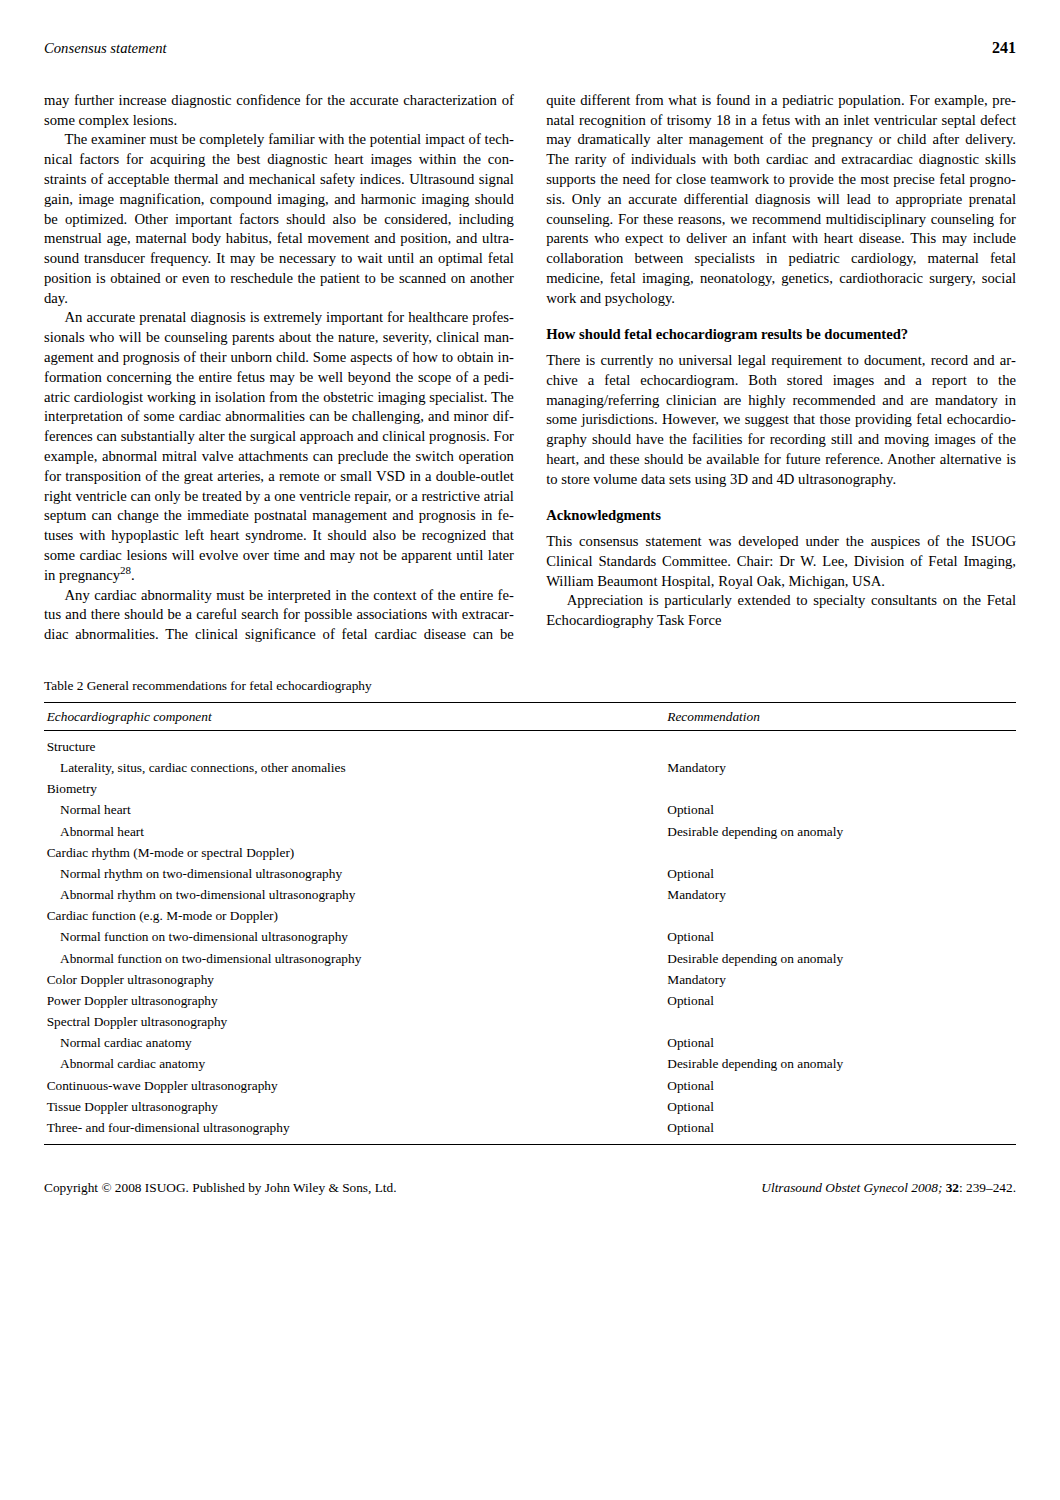Consensus statement
241
may further increase diagnostic confidence for the accurate characterization of some complex lesions.
The examiner must be completely familiar with the potential impact of technical factors for acquiring the best diagnostic heart images within the constraints of acceptable thermal and mechanical safety indices. Ultrasound signal gain, image magnification, compound imaging, and harmonic imaging should be optimized. Other important factors should also be considered, including menstrual age, maternal body habitus, fetal movement and position, and ultrasound transducer frequency. It may be necessary to wait until an optimal fetal position is obtained or even to reschedule the patient to be scanned on another day.
An accurate prenatal diagnosis is extremely important for healthcare professionals who will be counseling parents about the nature, severity, clinical management and prognosis of their unborn child. Some aspects of how to obtain information concerning the entire fetus may be well beyond the scope of a pediatric cardiologist working in isolation from the obstetric imaging specialist. The interpretation of some cardiac abnormalities can be challenging, and minor differences can substantially alter the surgical approach and clinical prognosis. For example, abnormal mitral valve attachments can preclude the switch operation for transposition of the great arteries, a remote or small VSD in a double-outlet right ventricle can only be treated by a one ventricle repair, or a restrictive atrial septum can change the immediate postnatal management and prognosis in fetuses with hypoplastic left heart syndrome. It should also be recognized that some cardiac lesions will evolve over time and may not be apparent until later in pregnancy28.
Any cardiac abnormality must be interpreted in the context of the entire fetus and there should be a careful search for possible associations with extracardiac abnormalities. The clinical significance of fetal cardiac disease can be quite different from what is found in a pediatric population. For example, prenatal recognition of trisomy 18 in a fetus with an inlet ventricular septal defect may dramatically alter management of the pregnancy or child after delivery. The rarity of individuals with both cardiac and extracardiac diagnostic skills supports the need for close teamwork to provide the most precise fetal prognosis. Only an accurate differential diagnosis will lead to appropriate prenatal counseling. For these reasons, we recommend multidisciplinary counseling for parents who expect to deliver an infant with heart disease. This may include collaboration between specialists in pediatric cardiology, maternal fetal medicine, fetal imaging, neonatology, genetics, cardiothoracic surgery, social work and psychology.
How should fetal echocardiogram results be documented?
There is currently no universal legal requirement to document, record and archive a fetal echocardiogram. Both stored images and a report to the managing/referring clinician are highly recommended and are mandatory in some jurisdictions. However, we suggest that those providing fetal echocardiography should have the facilities for recording still and moving images of the heart, and these should be available for future reference. Another alternative is to store volume data sets using 3D and 4D ultrasonography.
Acknowledgments
This consensus statement was developed under the auspices of the ISUOG Clinical Standards Committee. Chair: Dr W. Lee, Division of Fetal Imaging, William Beaumont Hospital, Royal Oak, Michigan, USA.
Appreciation is particularly extended to specialty consultants on the Fetal Echocardiography Task Force
Table 2 General recommendations for fetal echocardiography
| Echocardiographic component | Recommendation |
| --- | --- |
| Structure | |
| Laterality, situs, cardiac connections, other anomalies | Mandatory |
| Biometry | |
| Normal heart | Optional |
| Abnormal heart | Desirable depending on anomaly |
| Cardiac rhythm (M-mode or spectral Doppler) | |
| Normal rhythm on two-dimensional ultrasonography | Optional |
| Abnormal rhythm on two-dimensional ultrasonography | Mandatory |
| Cardiac function (e.g. M-mode or Doppler) | |
| Normal function on two-dimensional ultrasonography | Optional |
| Abnormal function on two-dimensional ultrasonography | Desirable depending on anomaly |
| Color Doppler ultrasonography | Mandatory |
| Power Doppler ultrasonography | Optional |
| Spectral Doppler ultrasonography | |
| Normal cardiac anatomy | Optional |
| Abnormal cardiac anatomy | Desirable depending on anomaly |
| Continuous-wave Doppler ultrasonography | Optional |
| Tissue Doppler ultrasonography | Optional |
| Three- and four-dimensional ultrasonography | Optional |
Copyright © 2008 ISUOG. Published by John Wiley & Sons, Ltd.
Ultrasound Obstet Gynecol 2008; 32: 239–242.